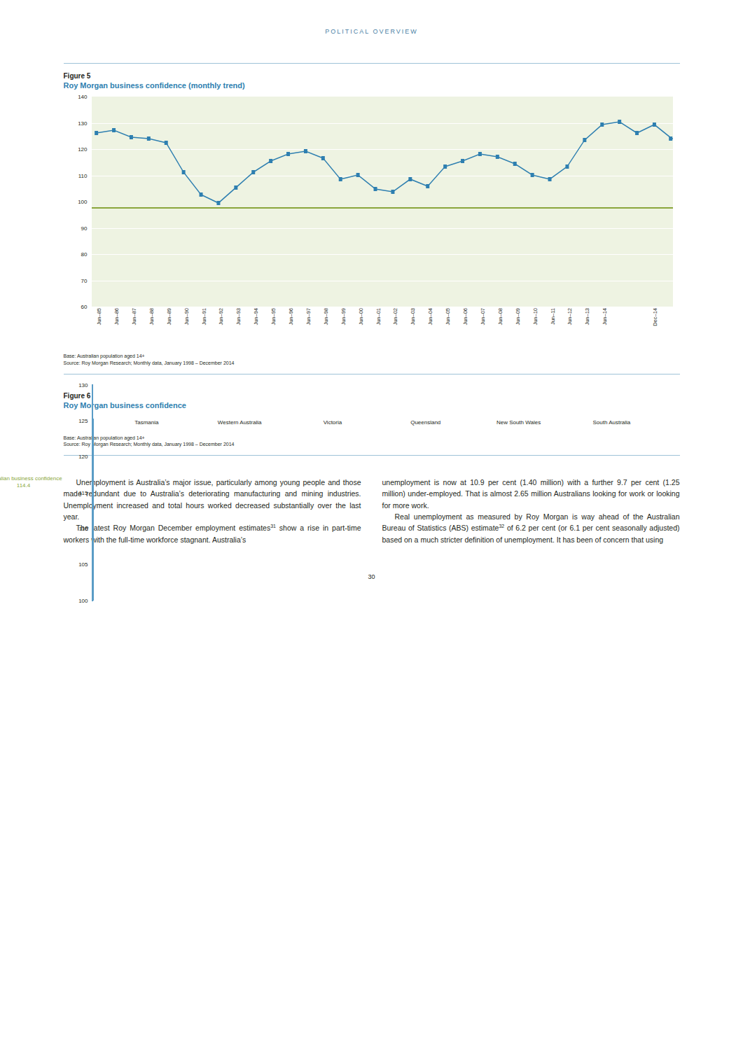Political Overview
Figure 5
Roy Morgan business confidence (monthly trend)
140 130 120 110 100 90 80 70 60
Jun–85 Jun–86 Jun–87 Jun–88 Jun–89 Jun–90 Jun–91 Jun–92 Jun–93 Jun–94 Jun–95 Jun–96 Jun–97 Jun–98 Jun–99 Jun–00 Jun–01 Jun–02 Jun–03 Jun–04 Jun–05 Jun–06 Jun–07 Jun–08 Jun–09 Jun–10 Jun–11 Jun–12 Jun–13 Jun–14 Dec–14
Base: Australian population aged 14+
Source: Roy Morgan Research; Monthly data, January 1998 – December 2014
Figure 6
Roy Morgan business confidence
130 125 120 115 110 105 100
Australian business confidence
114.4
Tasmania Western Australia Victoria Queensland New South Wales South Australia
Base: Australian population aged 14+
Source: Roy Morgan Research; Monthly data, January 1998 – December 2014
Unemployment is Australia’s major issue, particularly among young people and those made redundant due to Australia’s deteriorating manufacturing and mining industries. Unemployment increased and total hours worked decreased substantially over the last year.
The latest Roy Morgan December employment estimates31 show a rise in part-time workers with the full-time workforce stagnant. Australia’s
unemployment is now at 10.9 per cent (1.40 million) with a further 9.7 per cent (1.25 million) under-employed. That is almost 2.65 million Australians looking for work or looking for more work.
Real unemployment as measured by Roy Morgan is way ahead of the Australian Bureau of Statistics (ABS) estimate32 of 6.2 per cent (or 6.1 per cent seasonally adjusted) based on a much stricter definition of unemployment. It has been of concern that using
30